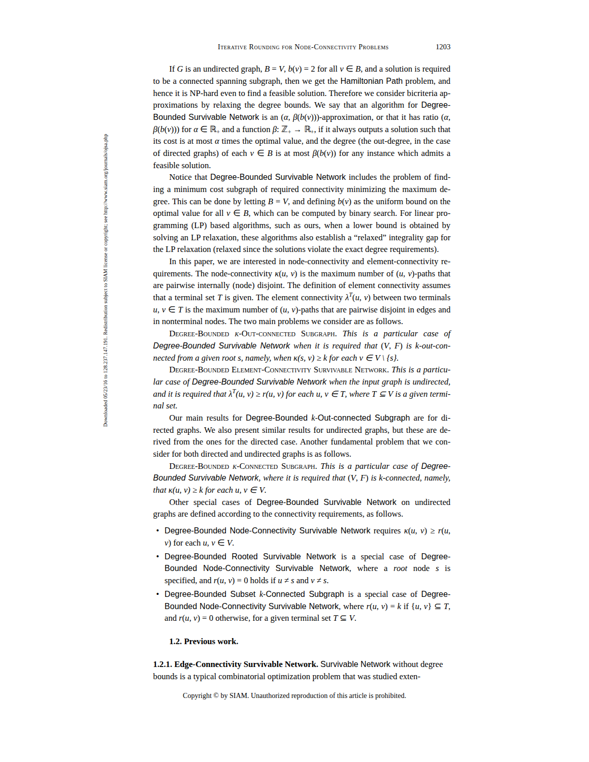Downloaded 05/23/16 to 128.237.147.191. Redistribution subject to SIAM license or copyright; see http://www.siam.org/journals/ojsa.php
Iterative Rounding for Node-Connectivity Problems 1203
If G is an undirected graph, B = V, b(v) = 2 for all v ∈ B, and a solution is required to be a connected spanning subgraph, then we get the Hamiltonian Path problem, and hence it is NP-hard even to find a feasible solution. Therefore we consider bicriteria approximations by relaxing the degree bounds. We say that an algorithm for Degree-Bounded Survivable Network is an (α, β(b(v)))-approximation, or that it has ratio (α, β(b(v))) for α ∈ ℝ+ and a function β: ℤ+ → ℝ+, if it always outputs a solution such that its cost is at most α times the optimal value, and the degree (the out-degree, in the case of directed graphs) of each v ∈ B is at most β(b(v)) for any instance which admits a feasible solution.
Notice that Degree-Bounded Survivable Network includes the problem of finding a minimum cost subgraph of required connectivity minimizing the maximum degree. This can be done by letting B = V, and defining b(v) as the uniform bound on the optimal value for all v ∈ B, which can be computed by binary search. For linear programming (LP) based algorithms, such as ours, when a lower bound is obtained by solving an LP relaxation, these algorithms also establish a “relaxed” integrality gap for the LP relaxation (relaxed since the solutions violate the exact degree requirements).
In this paper, we are interested in node-connectivity and element-connectivity requirements. The node-connectivity κ(u, v) is the maximum number of (u, v)-paths that are pairwise internally (node) disjoint. The definition of element connectivity assumes that a terminal set T is given. The element connectivity λT(u, v) between two terminals u, v ∈ T is the maximum number of (u, v)-paths that are pairwise disjoint in edges and in nonterminal nodes. The two main problems we consider are as follows.
Degree-Bounded k-Out-connected Subgraph. This is a particular case of Degree-Bounded Survivable Network when it is required that (V, F) is k-out-connected from a given root s, namely, when κ(s, v) ≥ k for each v ∈ V \ {s}.
Degree-Bounded Element-Connectivity Survivable Network. This is a particular case of Degree-Bounded Survivable Network when the input graph is undirected, and it is required that λT(u, v) ≥ r(u, v) for each u, v ∈ T, where T ⊆ V is a given terminal set.
Our main results for Degree-Bounded k-Out-connected Subgraph are for directed graphs. We also present similar results for undirected graphs, but these are derived from the ones for the directed case. Another fundamental problem that we consider for both directed and undirected graphs is as follows.
Degree-Bounded k-Connected Subgraph. This is a particular case of Degree-Bounded Survivable Network, where it is required that (V, F) is k-connected, namely, that κ(u, v) ≥ k for each u, v ∈ V.
Other special cases of Degree-Bounded Survivable Network on undirected graphs are defined according to the connectivity requirements, as follows.
Degree-Bounded Node-Connectivity Survivable Network requires κ(u, v) ≥ r(u, v) for each u, v ∈ V.
Degree-Bounded Rooted Survivable Network is a special case of Degree-Bounded Node-Connectivity Survivable Network, where a root node s is specified, and r(u, v) = 0 holds if u ≠ s and v ≠ s.
Degree-Bounded Subset k-Connected Subgraph is a special case of Degree-Bounded Node-Connectivity Survivable Network, where r(u, v) = k if {u, v} ⊆ T, and r(u, v) = 0 otherwise, for a given terminal set T ⊆ V.
1.2. Previous work.
1.2.1. Edge-Connectivity Survivable Network.
Survivable Network without degree bounds is a typical combinatorial optimization problem that was studied exten-
Copyright © by SIAM. Unauthorized reproduction of this article is prohibited.